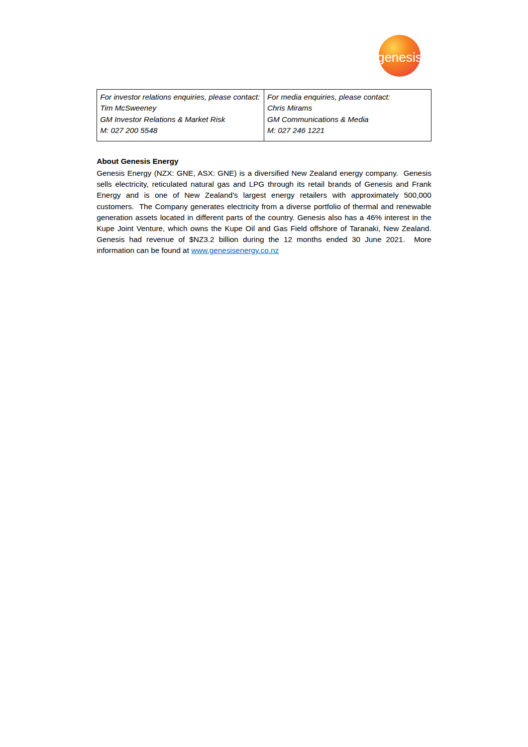genesis
| For investor relations enquiries, please contact: Tim McSweeney GM Investor Relations & Market Risk M: 027 200 5548 | For media enquiries, please contact: Chris Mirams GM Communications & Media M: 027 246 1221 |
About Genesis Energy
Genesis Energy (NZX: GNE, ASX: GNE) is a diversified New Zealand energy company. Genesis sells electricity, reticulated natural gas and LPG through its retail brands of Genesis and Frank Energy and is one of New Zealand’s largest energy retailers with approximately 500,000 customers. The Company generates electricity from a diverse portfolio of thermal and renewable generation assets located in different parts of the country. Genesis also has a 46% interest in the Kupe Joint Venture, which owns the Kupe Oil and Gas Field offshore of Taranaki, New Zealand. Genesis had revenue of $NZ3.2 billion during the 12 months ended 30 June 2021. More information can be found at www.genesisenergy.co.nz